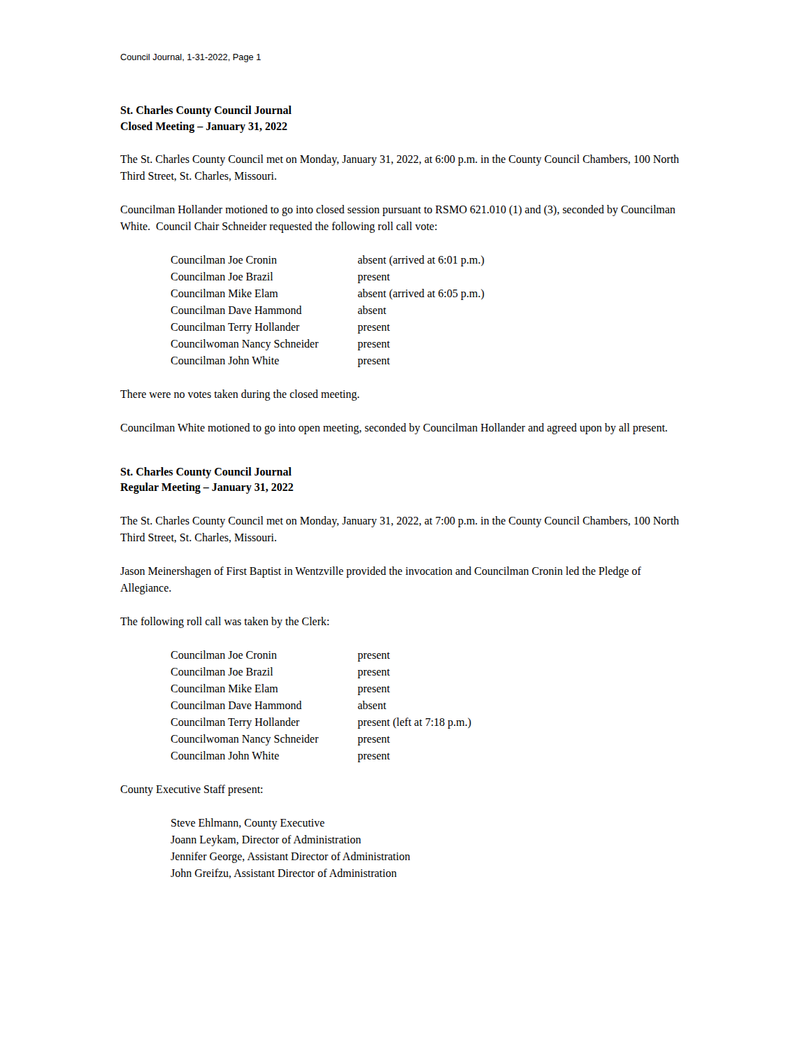Council Journal, 1-31-2022, Page 1
St. Charles County Council Journal
Closed Meeting – January 31, 2022
The St. Charles County Council met on Monday, January 31, 2022, at 6:00 p.m. in the County Council Chambers, 100 North Third Street, St. Charles, Missouri.
Councilman Hollander motioned to go into closed session pursuant to RSMO 621.010 (1) and (3), seconded by Councilman White. Council Chair Schneider requested the following roll call vote:
| Councilman Joe Cronin | absent (arrived at 6:01 p.m.) |
| Councilman Joe Brazil | present |
| Councilman Mike Elam | absent (arrived at 6:05 p.m.) |
| Councilman Dave Hammond | absent |
| Councilman Terry Hollander | present |
| Councilwoman Nancy Schneider | present |
| Councilman John White | present |
There were no votes taken during the closed meeting.
Councilman White motioned to go into open meeting, seconded by Councilman Hollander and agreed upon by all present.
St. Charles County Council Journal
Regular Meeting – January 31, 2022
The St. Charles County Council met on Monday, January 31, 2022, at 7:00 p.m. in the County Council Chambers, 100 North Third Street, St. Charles, Missouri.
Jason Meinershagen of First Baptist in Wentzville provided the invocation and Councilman Cronin led the Pledge of Allegiance.
The following roll call was taken by the Clerk:
| Councilman Joe Cronin | present |
| Councilman Joe Brazil | present |
| Councilman Mike Elam | present |
| Councilman Dave Hammond | absent |
| Councilman Terry Hollander | present (left at 7:18 p.m.) |
| Councilwoman Nancy Schneider | present |
| Councilman John White | present |
County Executive Staff present:
Steve Ehlmann, County Executive
Joann Leykam, Director of Administration
Jennifer George, Assistant Director of Administration
John Greifzu, Assistant Director of Administration